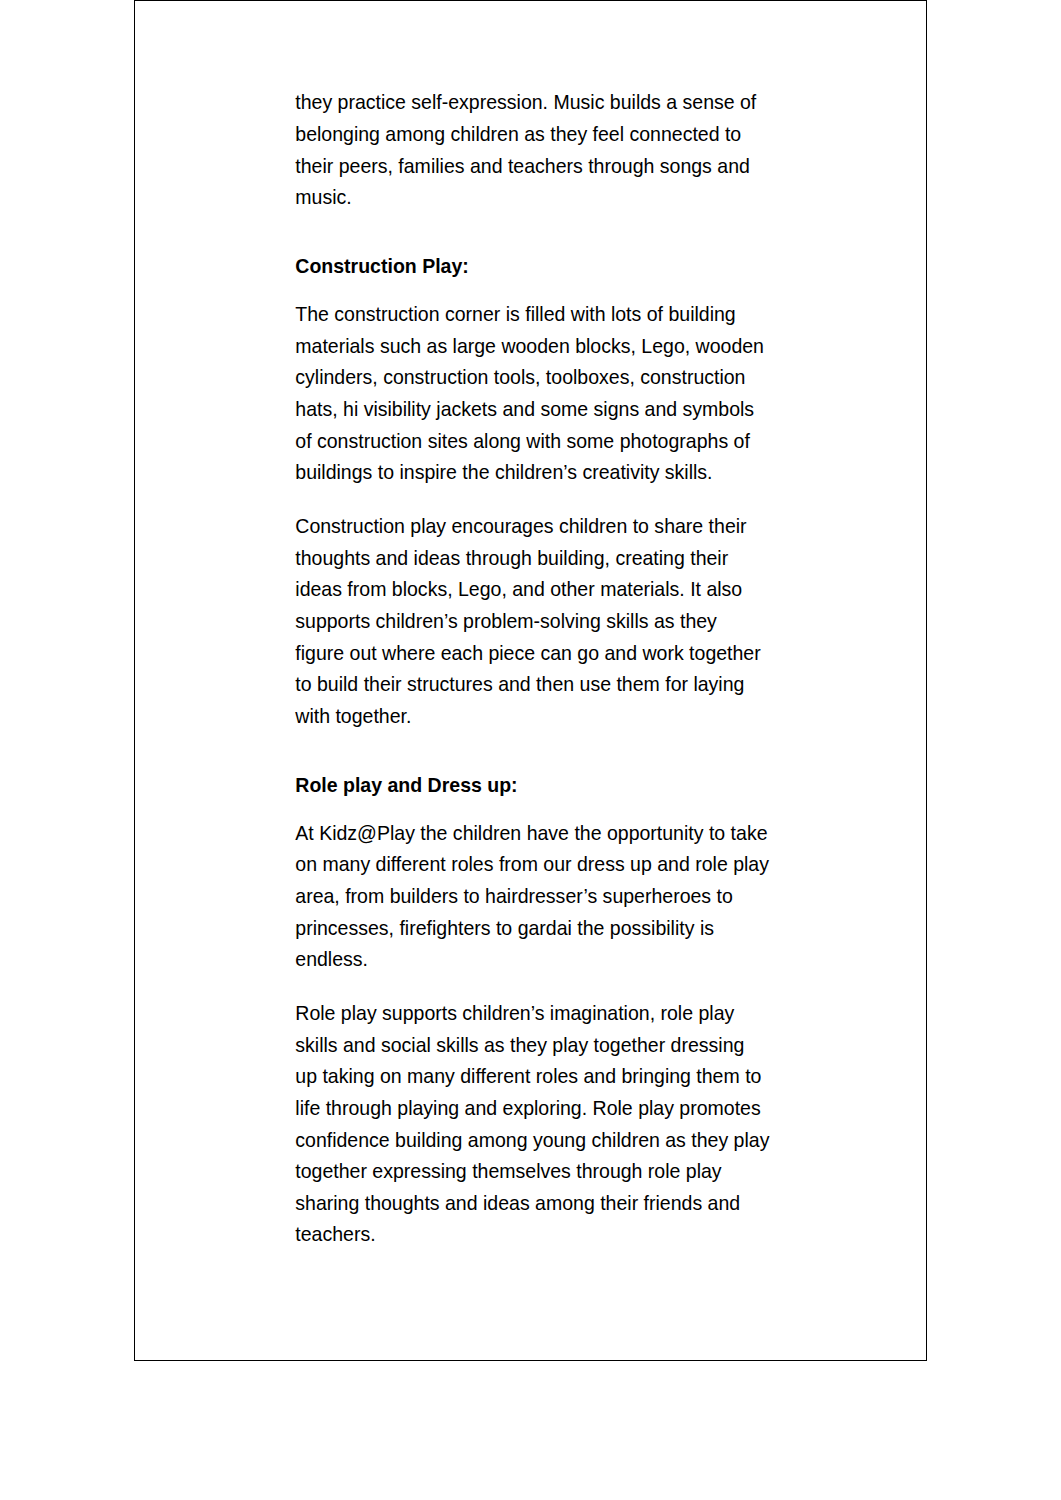they practice self-expression. Music builds a sense of belonging among children as they feel connected to their peers, families and teachers through songs and music.
Construction Play:
The construction corner is filled with lots of building materials such as large wooden blocks, Lego, wooden cylinders, construction tools, toolboxes, construction hats, hi visibility jackets and some signs and symbols of construction sites along with some photographs of buildings to inspire the children’s creativity skills.
Construction play encourages children to share their thoughts and ideas through building, creating their ideas from blocks, Lego, and other materials. It also supports children’s problem-solving skills as they figure out where each piece can go and work together to build their structures and then use them for laying with together.
Role play and Dress up:
At Kidz@Play the children have the opportunity to take on many different roles from our dress up and role play area, from builders to hairdresser’s superheroes to princesses, firefighters to gardai the possibility is endless.
Role play supports children’s imagination, role play skills and social skills as they play together dressing up taking on many different roles and bringing them to life through playing and exploring. Role play promotes confidence building among young children as they play together expressing themselves through role play sharing thoughts and ideas among their friends and teachers.